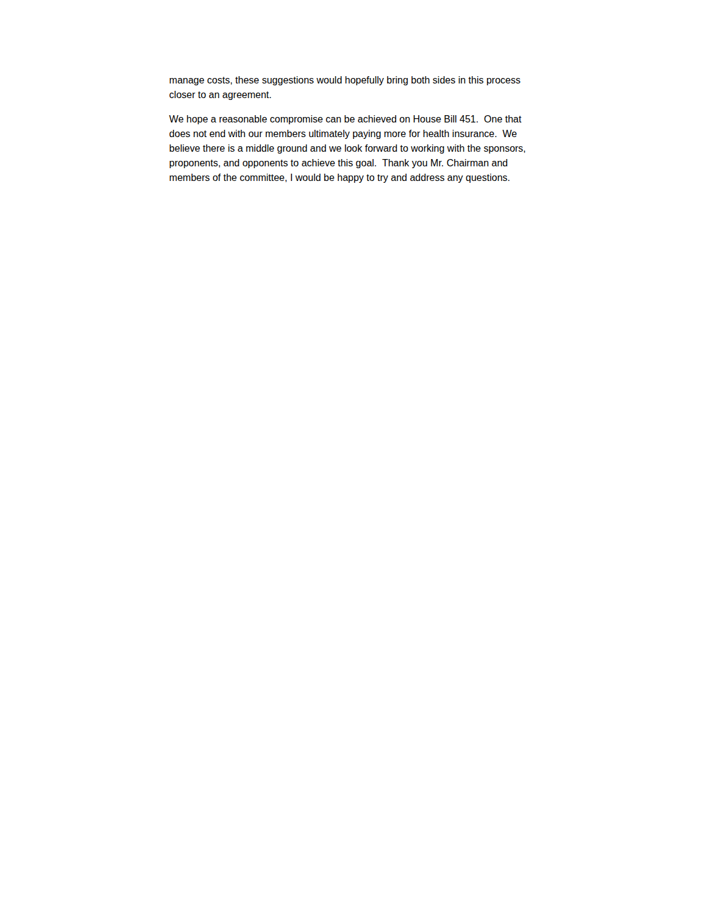manage costs, these suggestions would hopefully bring both sides in this process closer to an agreement.
We hope a reasonable compromise can be achieved on House Bill 451. One that does not end with our members ultimately paying more for health insurance. We believe there is a middle ground and we look forward to working with the sponsors, proponents, and opponents to achieve this goal. Thank you Mr. Chairman and members of the committee, I would be happy to try and address any questions.